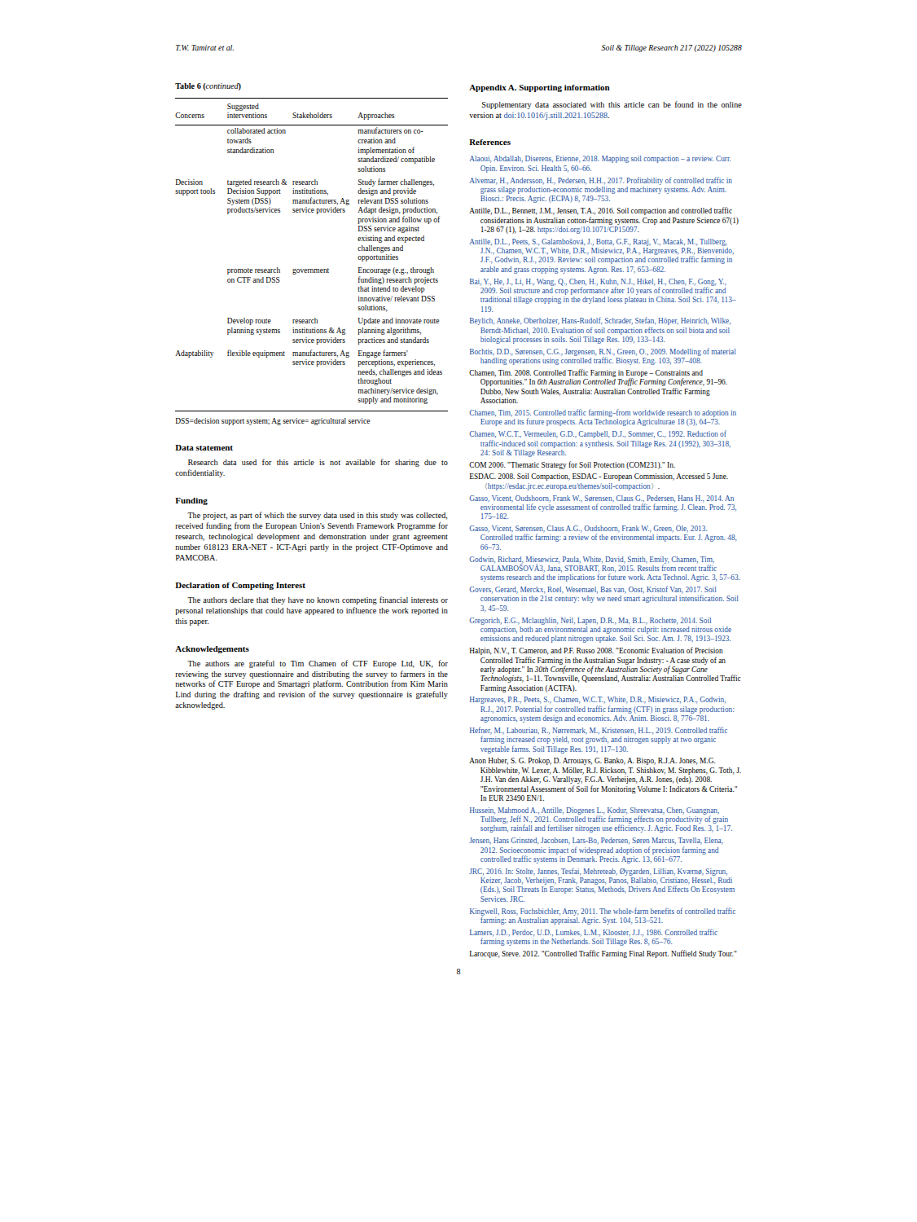T.W. Tamirat et al.
Soil & Tillage Research 217 (2022) 105288
Table 6 (continued)
| Concerns | Suggested interventions | Stakeholders | Approaches |
| --- | --- | --- | --- |
| | collaborated action towards standardization | | manufacturers on co-creation and implementation of standardized/ compatible solutions |
| Decision support tools | targeted research & Decision Support System (DSS) products/services | research institutions, manufacturers, Ag service providers | Study farmer challenges, design and provide relevant DSS solutions Adapt design, production, provision and follow up of DSS service against existing and expected challenges and opportunities |
| | promote research on CTF and DSS | government | Encourage (e.g., through funding) research projects that intend to develop innovative/ relevant DSS solutions, |
| | Develop route planning systems | research institutions & Ag service providers | Update and innovate route planning algorithms, practices and standards |
| Adaptability | flexible equipment | manufacturers, Ag service providers | Engage farmers' perceptions, experiences, needs, challenges and ideas throughout machinery/service design, supply and monitoring |
DSS=decision support system; Ag service= agricultural service
Data statement
Research data used for this article is not available for sharing due to confidentiality.
Funding
The project, as part of which the survey data used in this study was collected, received funding from the European Union's Seventh Framework Programme for research, technological development and demonstration under grant agreement number 618123 ERA-NET - ICT-Agri partly in the project CTF-Optimove and PAMCOBA.
Declaration of Competing Interest
The authors declare that they have no known competing financial interests or personal relationships that could have appeared to influence the work reported in this paper.
Acknowledgements
The authors are grateful to Tim Chamen of CTF Europe Ltd, UK, for reviewing the survey questionnaire and distributing the survey to farmers in the networks of CTF Europe and Smartagri platform. Contribution from Kim Marin Lind during the drafting and revision of the survey questionnaire is gratefully acknowledged.
Appendix A. Supporting information
Supplementary data associated with this article can be found in the online version at doi:10.1016/j.still.2021.105288.
References
Alaoui, Abdallah, Diserens, Etienne, 2018. Mapping soil compaction – a review. Curr. Opin. Environ. Sci. Health 5, 60–66.
Alvemar, H., Andersson, H., Pedersen, H.H., 2017. Profitability of controlled traffic in grass silage production-economic modelling and machinery systems. Adv. Anim. Biosci.: Precis. Agric. (ECPA) 8, 749–753.
Antille, D.L., Bennett, J.M., Jensen, T.A., 2016. Soil compaction and controlled traffic considerations in Australian cotton-farming systems. Crop and Pasture Science 67(1) 1-28 67 (1), 1–28. https://doi.org/10.1071/CP15097.
Antille, D.L., Peets, S., Galambošová, J., Botta, G.F., Rataj, V., Macak, M., Tullberg, J.N., Chamen, W.C.T., White, D.R., Misiewicz, P.A., Hargreaves, P.R., Bienvenido, J.F., Godwin, R.J., 2019. Review: soil compaction and controlled traffic farming in arable and grass cropping systems. Agron. Res. 17, 653–682.
Bai, Y., He, J., Li, H., Wang, Q., Chen, H., Kuhn, N.J., Hikel, H., Chen, F., Gong, Y., 2009. Soil structure and crop performance after 10 years of controlled traffic and traditional tillage cropping in the dryland loess plateau in China. Soil Sci. 174, 113–119.
Beylich, Anneke, Oberholzer, Hans-Rudolf, Schrader, Stefan, Höper, Heinrich, Wilke, Berndt-Michael, 2010. Evaluation of soil compaction effects on soil biota and soil biological processes in soils. Soil Tillage Res. 109, 133–143.
Bochtis, D.D., Sørensen, C.G., Jørgensen, R.N., Green, O., 2009. Modelling of material handling operations using controlled traffic. Biosyst. Eng. 103, 397–408.
Chamen, Tim. 2008. Controlled Traffic Farming in Europe – Constraints and Opportunities." In 6th Australian Controlled Traffic Farming Conference, 91–96. Dubbo, New South Wales, Australia: Australian Controlled Traffic Farming Association.
Chamen, Tim, 2015. Controlled traffic farming–from worldwide research to adoption in Europe and its future prospects. Acta Technologica Agriculturae 18 (3), 64–73.
Chamen, W.C.T., Vermeulen, G.D., Campbell, D.J., Sommer, C., 1992. Reduction of traffic-induced soil compaction: a synthesis. Soil Tillage Res. 24 (1992), 303–318, 24: Soil & Tillage Research.
COM 2006. "Thematic Strategy for Soil Protection (COM231)." In.
ESDAC. 2008. Soil Compaction, ESDAC - European Commission, Accessed 5 June. 〈https://esdac.jrc.ec.europa.eu/themes/soil-compaction〉.
Gasso, Vicent, Oudshoorn, Frank W., Sørensen, Claus G., Pedersen, Hans H., 2014. An environmental life cycle assessment of controlled traffic farming. J. Clean. Prod. 73, 175–182.
Gasso, Vicent, Sørensen, Claus A.G., Oudshoorn, Frank W., Green, Ole, 2013. Controlled traffic farming: a review of the environmental impacts. Eur. J. Agron. 48, 66–73.
Godwin, Richard, Miesewicz, Paula, White, David, Smith, Emily, Chamen, Tim, GALAMBOŠOVÁ3, Jana, STOBART, Ron, 2015. Results from recent traffic systems research and the implications for future work. Acta Technol. Agric. 3, 57–63.
Govers, Gerard, Merckx, Roel, Wesemael, Bas van, Oost, Kristof Van, 2017. Soil conservation in the 21st century: why we need smart agricultural intensification. Soil 3, 45–59.
Gregorich, E.G., Mclaughlin, Neil, Lapen, D.R., Ma, B.L., Rochette, 2014. Soil compaction, both an environmental and agronomic culprit: increased nitrous oxide emissions and reduced plant nitrogen uptake. Soil Sci. Soc. Am. J. 78, 1913–1923.
Halpin, N.V., T. Cameron, and P.F. Russo 2008. "Economic Evaluation of Precision Controlled Traffic Farming in the Australian Sugar Industry: - A case study of an early adopter." In 30th Conference of the Australian Society of Sugar Cane Technologists, 1–11. Townsville, Queensland, Australia: Australian Controlled Traffic Farming Association (ACTFA).
Hargreaves, P.R., Peets, S., Chamen, W.C.T., White, D.R., Misiewicz, P.A., Godwin, R.J., 2017. Potential for controlled traffic farming (CTF) in grass silage production: agronomics, system design and economics. Adv. Anim. Biosci. 8, 776–781.
Hefner, M., Labouriau, R., Nørremark, M., Kristensen, H.L., 2019. Controlled traffic farming increased crop yield, root growth, and nitrogen supply at two organic vegetable farms. Soil Tillage Res. 191, 117–130.
Anon Huber, S. G. Prokop, D. Arrouays, G. Banko, A. Bispo, R.J.A. Jones, M.G. Kibblewhite, W. Lexer, A. Möller, R.J. Rickson, T. Shishkov, M. Stephens, G. Toth, J. J.H. Van den Akker, G. Varallyay, F.G.A. Verheijen, A.R. Jones, (eds). 2008. "Environmental Assessment of Soil for Monitoring Volume I: Indicators & Criteria." In EUR 23490 EN/1.
Hussein, Mahmood A., Antille, Diogenes L., Kodur, Shreevatsa, Chen, Guangnan, Tullberg, Jeff N., 2021. Controlled traffic farming effects on productivity of grain sorghum, rainfall and fertiliser nitrogen use efficiency. J. Agric. Food Res. 3, 1–17.
Jensen, Hans Grinsted, Jacobsen, Lars-Bo, Pedersen, Søren Marcus, Tavella, Elena, 2012. Socioeconomic impact of widespread adoption of precision farming and controlled traffic systems in Denmark. Precis. Agric. 13, 661–677.
JRC, 2016. In: Stolte, Jannes, Tesfai, Mehreteab, Øygarden, Lillian, Kværnø, Sigrun, Keizer, Jacob, Verheijen, Frank, Panagos, Panos, Ballabio, Cristiano, Hessel., Rudi (Eds.), Soil Threats In Europe: Status, Methods, Drivers And Effects On Ecosystem Services. JRC.
Kingwell, Ross, Fuchsbichler, Amy, 2011. The whole-farm benefits of controlled traffic farming: an Australian appraisal. Agric. Syst. 104, 513–521.
Lamers, J.D., Perdoc, U.D., Lumkes, L.M., Klooster, J.J., 1986. Controlled traffic farming systems in the Netherlands. Soil Tillage Res. 8, 65–76.
Larocque, Steve. 2012. "Controlled Traffic Farming Final Report. Nuffield Study Tour."
8